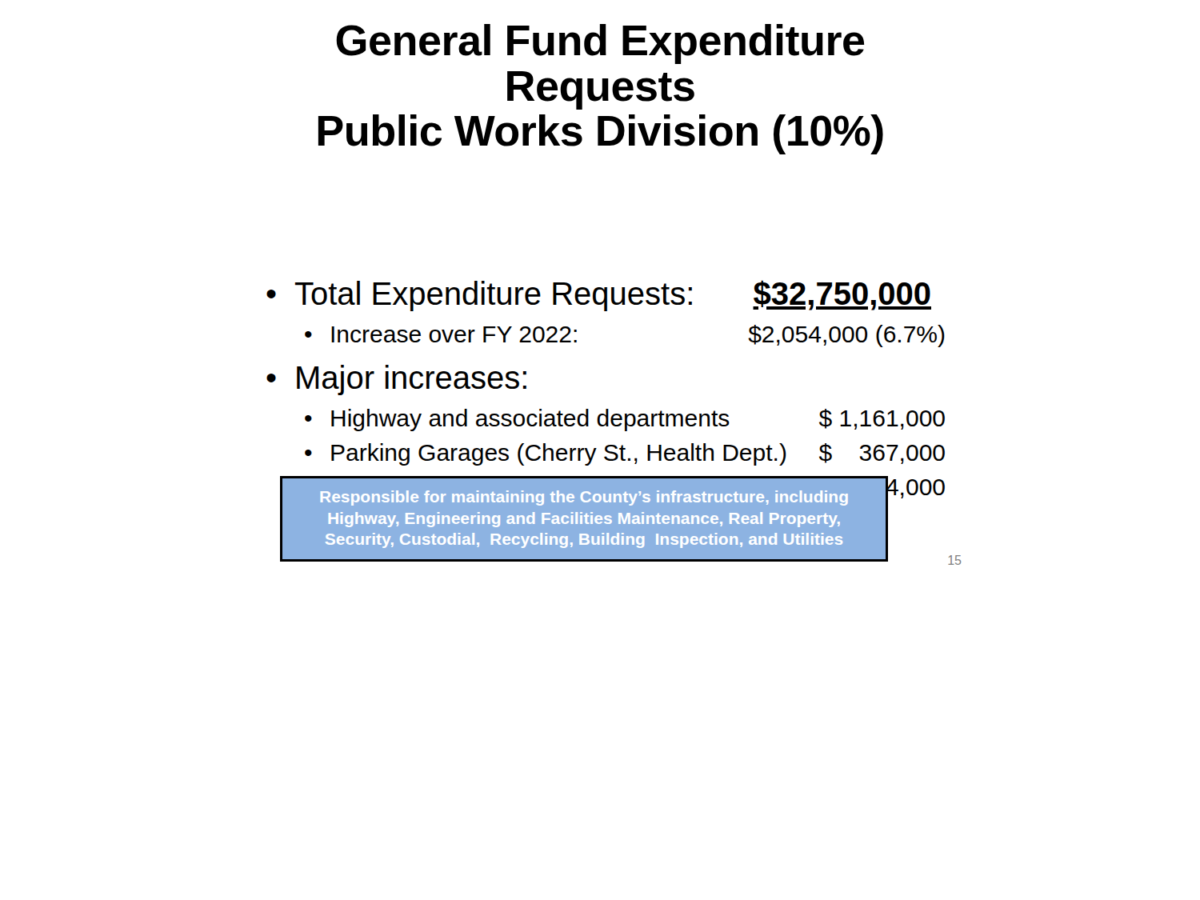General Fund Expenditure Requests
Public Works Division (10%)
Total Expenditure Requests: $32,750,000
Increase over FY 2022: $2,054,000 (6.7%)
Major increases:
Highway and associated departments $ 1,161,000
Parking Garages (Cherry St., Health Dept.) $ 367,000
Facilities Maintenance $ 334,000
Responsible for maintaining the County’s infrastructure, including Highway, Engineering and Facilities Maintenance, Real Property, Security, Custodial, Recycling, Building Inspection, and Utilities
15